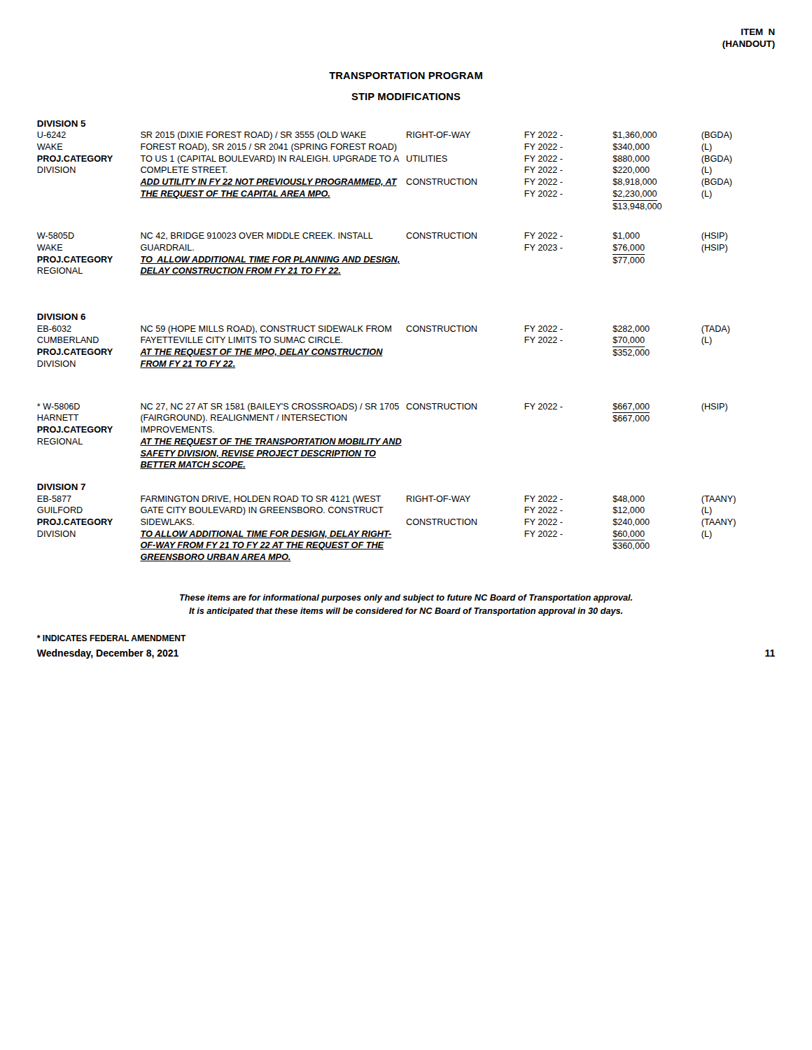ITEM N
(HANDOUT)
TRANSPORTATION PROGRAM
STIP MODIFICATIONS
| DIVISION 5 | | | | | |
| U-6242 WAKE PROJ.CATEGORY DIVISION | SR 2015 (DIXIE FOREST ROAD) / SR 3555 (OLD WAKE FOREST ROAD), SR 2015 / SR 2041 (SPRING FOREST ROAD) TO US 1 (CAPITAL BOULEVARD) IN RALEIGH. UPGRADE TO A COMPLETE STREET. ADD UTILITY IN FY 22 NOT PREVIOUSLY PROGRAMMED, AT THE REQUEST OF THE CAPITAL AREA MPO. | RIGHT-OF-WAY UTILITIES CONSTRUCTION | FY 2022 - FY 2022 - FY 2022 - FY 2022 - FY 2022 - FY 2022 - | $1,360,000 $340,000 $880,000 $220,000 $8,918,000 $2,230,000 $13,948,000 | (BGDA) (L) (BGDA) (L) (BGDA) (L) |
| W-5805D WAKE PROJ.CATEGORY REGIONAL | NC 42, BRIDGE 910023 OVER MIDDLE CREEK. INSTALL GUARDRAIL. TO ALLOW ADDITIONAL TIME FOR PLANNING AND DESIGN, DELAY CONSTRUCTION FROM FY 21 TO FY 22. | CONSTRUCTION | FY 2022 - FY 2023 - | $1,000 $76,000 $77,000 | (HSIP) (HSIP) |
| DIVISION 6 | | | | | |
| EB-6032 CUMBERLAND PROJ.CATEGORY DIVISION | NC 59 (HOPE MILLS ROAD), CONSTRUCT SIDEWALK FROM FAYETTEVILLE CITY LIMITS TO SUMAC CIRCLE. AT THE REQUEST OF THE MPO, DELAY CONSTRUCTION FROM FY 21 TO FY 22. | CONSTRUCTION | FY 2022 - FY 2022 - | $282,000 $70,000 $352,000 | (TADA) (L) |
| * W-5806D HARNETT PROJ.CATEGORY REGIONAL | NC 27, NC 27 AT SR 1581 (BAILEY'S CROSSROADS) / SR 1705 (FAIRGROUND). REALIGNMENT / INTERSECTION IMPROVEMENTS. AT THE REQUEST OF THE TRANSPORTATION MOBILITY AND SAFETY DIVISION, REVISE PROJECT DESCRIPTION TO BETTER MATCH SCOPE. | CONSTRUCTION | FY 2022 - | $667,000 $667,000 | (HSIP) |
| DIVISION 7 | | | | | |
| EB-5877 GUILFORD PROJ.CATEGORY DIVISION | FARMINGTON DRIVE, HOLDEN ROAD TO SR 4121 (WEST GATE CITY BOULEVARD) IN GREENSBORO. CONSTRUCT SIDEWLAKS. TO ALLOW ADDITIONAL TIME FOR DESIGN, DELAY RIGHT-OF-WAY FROM FY 21 TO FY 22 AT THE REQUEST OF THE GREENSBORO URBAN AREA MPO. | RIGHT-OF-WAY CONSTRUCTION | FY 2022 - FY 2022 - FY 2022 - FY 2022 - | $48,000 $12,000 $240,000 $60,000 $360,000 | (TAANY) (L) (TAANY) (L) |
These items are for informational purposes only and subject to future NC Board of Transportation approval.
It is anticipated that these items will be considered for NC Board of Transportation approval in 30 days.
* INDICATES FEDERAL AMENDMENT
Wednesday, December 8, 2021 11